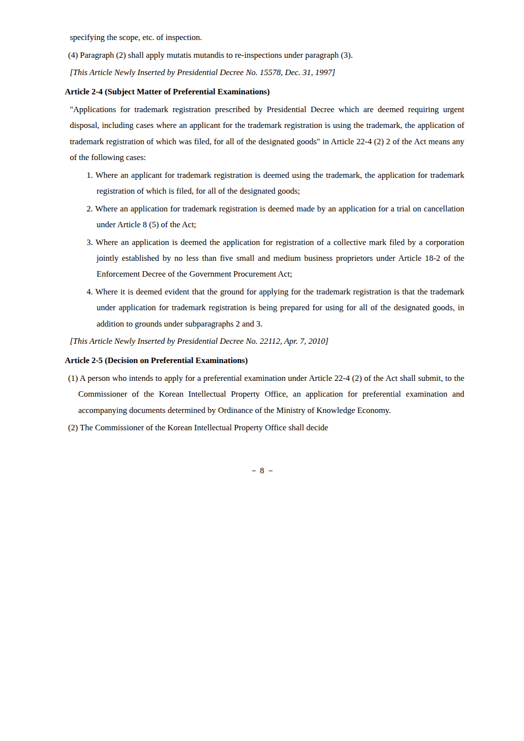specifying the scope, etc. of inspection.
(4) Paragraph (2) shall apply mutatis mutandis to re-inspections under paragraph (3).
[This Article Newly Inserted by Presidential Decree No. 15578, Dec. 31, 1997]
Article 2-4 (Subject Matter of Preferential Examinations)
"Applications for trademark registration prescribed by Presidential Decree which are deemed requiring urgent disposal, including cases where an applicant for the trademark registration is using the trademark, the application of trademark registration of which was filed, for all of the designated goods" in Article 22-4 (2) 2 of the Act means any of the following cases:
1. Where an applicant for trademark registration is deemed using the trademark, the application for trademark registration of which is filed, for all of the designated goods;
2. Where an application for trademark registration is deemed made by an application for a trial on cancellation under Article 8 (5) of the Act;
3. Where an application is deemed the application for registration of a collective mark filed by a corporation jointly established by no less than five small and medium business proprietors under Article 18-2 of the Enforcement Decree of the Government Procurement Act;
4. Where it is deemed evident that the ground for applying for the trademark registration is that the trademark under application for trademark registration is being prepared for using for all of the designated goods, in addition to grounds under subparagraphs 2 and 3.
[This Article Newly Inserted by Presidential Decree No. 22112, Apr. 7, 2010]
Article 2-5 (Decision on Preferential Examinations)
(1) A person who intends to apply for a preferential examination under Article 22-4 (2) of the Act shall submit, to the Commissioner of the Korean Intellectual Property Office, an application for preferential examination and accompanying documents determined by Ordinance of the Ministry of Knowledge Economy.
(2) The Commissioner of the Korean Intellectual Property Office shall decide
－ 8 －